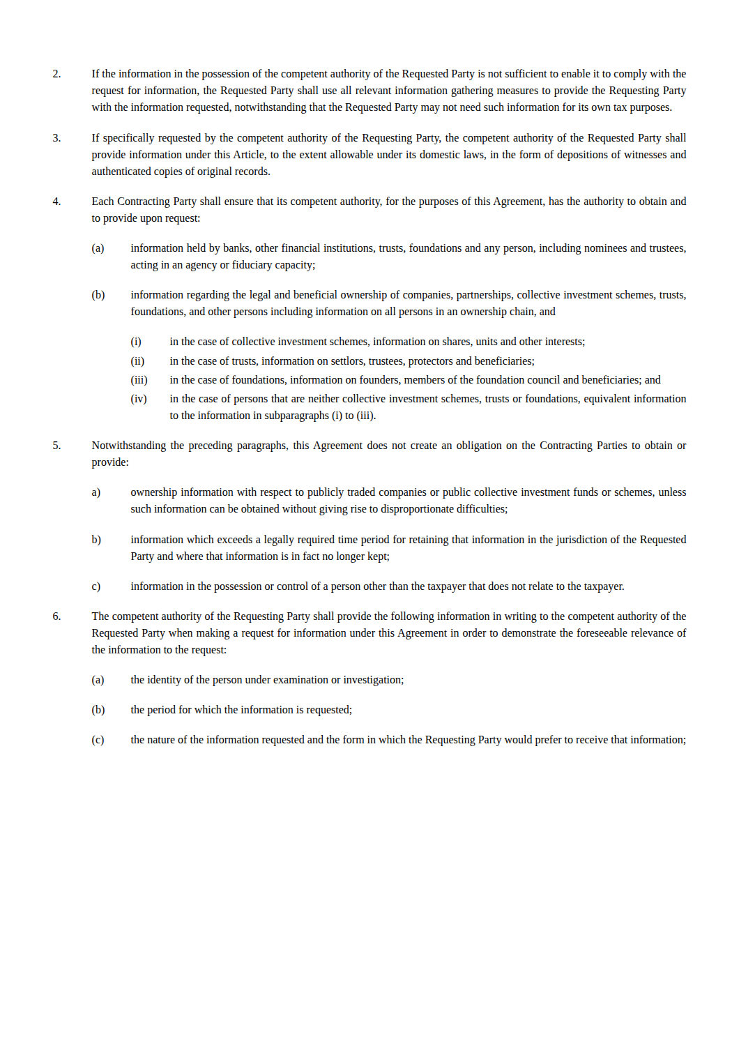2.
If the information in the possession of the competent authority of the Requested Party is not sufficient to enable it to comply with the request for information, the Requested Party shall use all relevant information gathering measures to provide the Requesting Party with the information requested, notwithstanding that the Requested Party may not need such information for its own tax purposes.
3.
If specifically requested by the competent authority of the Requesting Party, the competent authority of the Requested Party shall provide information under this Article, to the extent allowable under its domestic laws, in the form of depositions of witnesses and authenticated copies of original records.
4.
Each Contracting Party shall ensure that its competent authority, for the purposes of this Agreement, has the authority to obtain and to provide upon request:
(a)
information held by banks, other financial institutions, trusts, foundations and any person, including nominees and trustees, acting in an agency or fiduciary capacity;
(b)
information regarding the legal and beneficial ownership of companies, partnerships, collective investment schemes, trusts, foundations, and other persons including information on all persons in an ownership chain, and
(i)
in the case of collective investment schemes, information on shares, units and other interests;
(ii)
in the case of trusts, information on settlors, trustees, protectors and beneficiaries;
(iii)
in the case of foundations, information on founders, members of the foundation council and beneficiaries; and
(iv)
in the case of persons that are neither collective investment schemes, trusts or foundations, equivalent information to the information in subparagraphs (i) to (iii).
5.
Notwithstanding the preceding paragraphs, this Agreement does not create an obligation on the Contracting Parties to obtain or provide:
a)
ownership information with respect to publicly traded companies or public collective investment funds or schemes, unless such information can be obtained without giving rise to disproportionate difficulties;
b)
information which exceeds a legally required time period for retaining that information in the jurisdiction of the Requested Party and where that information is in fact no longer kept;
c)
information in the possession or control of a person other than the taxpayer that does not relate to the taxpayer.
6.
The competent authority of the Requesting Party shall provide the following information in writing to the competent authority of the Requested Party when making a request for information under this Agreement in order to demonstrate the foreseeable relevance of the information to the request:
(a)
the identity of the person under examination or investigation;
(b)
the period for which the information is requested;
(c)
the nature of the information requested and the form in which the Requesting Party would prefer to receive that information;